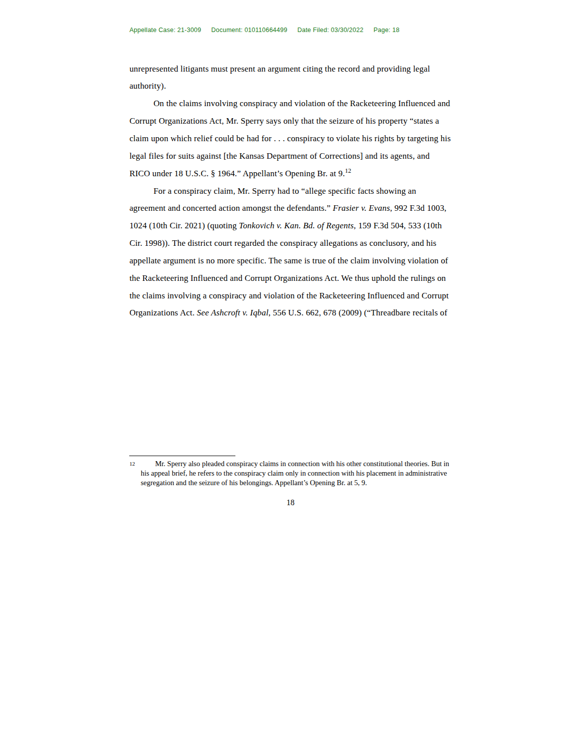Appellate Case: 21-3009 Document: 010110664499 Date Filed: 03/30/2022 Page: 18
unrepresented litigants must present an argument citing the record and providing legal authority).
On the claims involving conspiracy and violation of the Racketeering Influenced and Corrupt Organizations Act, Mr. Sperry says only that the seizure of his property “states a claim upon which relief could be had for . . . conspiracy to violate his rights by targeting his legal files for suits against [the Kansas Department of Corrections] and its agents, and RICO under 18 U.S.C. § 1964.” Appellant’s Opening Br. at 9.12
For a conspiracy claim, Mr. Sperry had to “allege specific facts showing an agreement and concerted action amongst the defendants.” Frasier v. Evans, 992 F.3d 1003, 1024 (10th Cir. 2021) (quoting Tonkovich v. Kan. Bd. of Regents, 159 F.3d 504, 533 (10th Cir. 1998)). The district court regarded the conspiracy allegations as conclusory, and his appellate argument is no more specific. The same is true of the claim involving violation of the Racketeering Influenced and Corrupt Organizations Act. We thus uphold the rulings on the claims involving a conspiracy and violation of the Racketeering Influenced and Corrupt Organizations Act. See Ashcroft v. Iqbal, 556 U.S. 662, 678 (2009) (“Threadbare recitals of
12
Mr. Sperry also pleaded conspiracy claims in connection with his other constitutional theories. But in his appeal brief, he refers to the conspiracy claim only in connection with his placement in administrative segregation and the seizure of his belongings. Appellant’s Opening Br. at 5, 9.
18